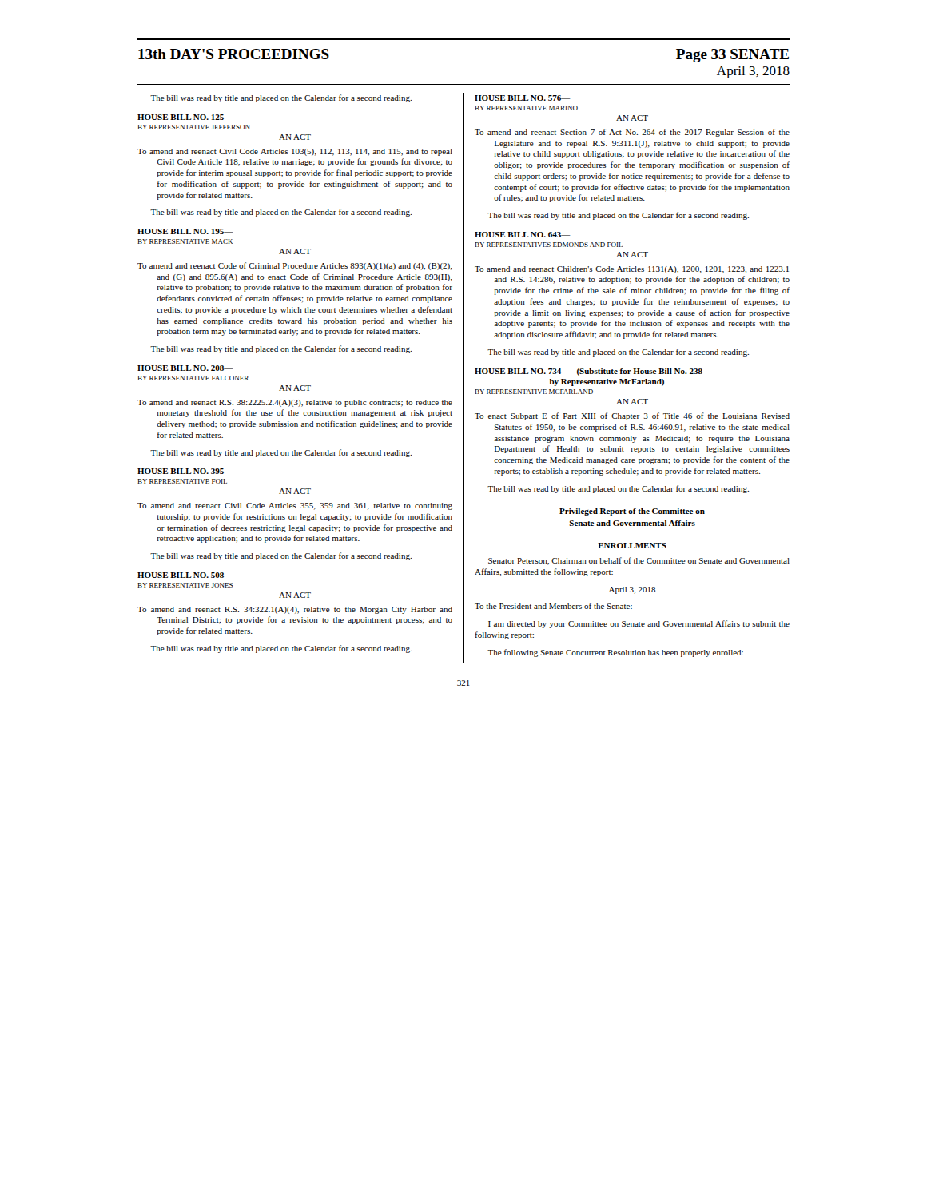13th DAY'S PROCEEDINGS
Page 33 SENATE
April 3, 2018
The bill was read by title and placed on the Calendar for a second reading.
HOUSE BILL NO. 125—
BY REPRESENTATIVE JEFFERSON
AN ACT
To amend and reenact Civil Code Articles 103(5), 112, 113, 114, and 115, and to repeal Civil Code Article 118, relative to marriage; to provide for grounds for divorce; to provide for interim spousal support; to provide for final periodic support; to provide for modification of support; to provide for extinguishment of support; and to provide for related matters.
The bill was read by title and placed on the Calendar for a second reading.
HOUSE BILL NO. 195—
BY REPRESENTATIVE MACK
AN ACT
To amend and reenact Code of Criminal Procedure Articles 893(A)(1)(a) and (4), (B)(2), and (G) and 895.6(A) and to enact Code of Criminal Procedure Article 893(H), relative to probation; to provide relative to the maximum duration of probation for defendants convicted of certain offenses; to provide relative to earned compliance credits; to provide a procedure by which the court determines whether a defendant has earned compliance credits toward his probation period and whether his probation term may be terminated early; and to provide for related matters.
The bill was read by title and placed on the Calendar for a second reading.
HOUSE BILL NO. 208—
BY REPRESENTATIVE FALCONER
AN ACT
To amend and reenact R.S. 38:2225.2.4(A)(3), relative to public contracts; to reduce the monetary threshold for the use of the construction management at risk project delivery method; to provide submission and notification guidelines; and to provide for related matters.
The bill was read by title and placed on the Calendar for a second reading.
HOUSE BILL NO. 395—
BY REPRESENTATIVE FOIL
AN ACT
To amend and reenact Civil Code Articles 355, 359 and 361, relative to continuing tutorship; to provide for restrictions on legal capacity; to provide for modification or termination of decrees restricting legal capacity; to provide for prospective and retroactive application; and to provide for related matters.
The bill was read by title and placed on the Calendar for a second reading.
HOUSE BILL NO. 508—
BY REPRESENTATIVE JONES
AN ACT
To amend and reenact R.S. 34:322.1(A)(4), relative to the Morgan City Harbor and Terminal District; to provide for a revision to the appointment process; and to provide for related matters.
The bill was read by title and placed on the Calendar for a second reading.
HOUSE BILL NO. 576—
BY REPRESENTATIVE MARINO
AN ACT
To amend and reenact Section 7 of Act No. 264 of the 2017 Regular Session of the Legislature and to repeal R.S. 9:311.1(J), relative to child support; to provide relative to child support obligations; to provide relative to the incarceration of the obligor; to provide procedures for the temporary modification or suspension of child support orders; to provide for notice requirements; to provide for a defense to contempt of court; to provide for effective dates; to provide for the implementation of rules; and to provide for related matters.
The bill was read by title and placed on the Calendar for a second reading.
HOUSE BILL NO. 643—
BY REPRESENTATIVES EDMONDS AND FOIL
AN ACT
To amend and reenact Children's Code Articles 1131(A), 1200, 1201, 1223, and 1223.1 and R.S. 14:286, relative to adoption; to provide for the adoption of children; to provide for the crime of the sale of minor children; to provide for the filing of adoption fees and charges; to provide for the reimbursement of expenses; to provide a limit on living expenses; to provide a cause of action for prospective adoptive parents; to provide for the inclusion of expenses and receipts with the adoption disclosure affidavit; and to provide for related matters.
The bill was read by title and placed on the Calendar for a second reading.
HOUSE BILL NO. 734— (Substitute for House Bill No. 238by Representative McFarland)
BY REPRESENTATIVE MCFARLAND
AN ACT
To enact Subpart E of Part XIII of Chapter 3 of Title 46 of the Louisiana Revised Statutes of 1950, to be comprised of R.S. 46:460.91, relative to the state medical assistance program known commonly as Medicaid; to require the Louisiana Department of Health to submit reports to certain legislative committees concerning the Medicaid managed care program; to provide for the content of the reports; to establish a reporting schedule; and to provide for related matters.
The bill was read by title and placed on the Calendar for a second reading.
Privileged Report of the Committee on
Senate and Governmental Affairs
ENROLLMENTS
Senator Peterson, Chairman on behalf of the Committee on Senate and Governmental Affairs, submitted the following report:
April 3, 2018
To the President and Members of the Senate:
I am directed by your Committee on Senate and Governmental Affairs to submit the following report:
The following Senate Concurrent Resolution has been properly enrolled:
321